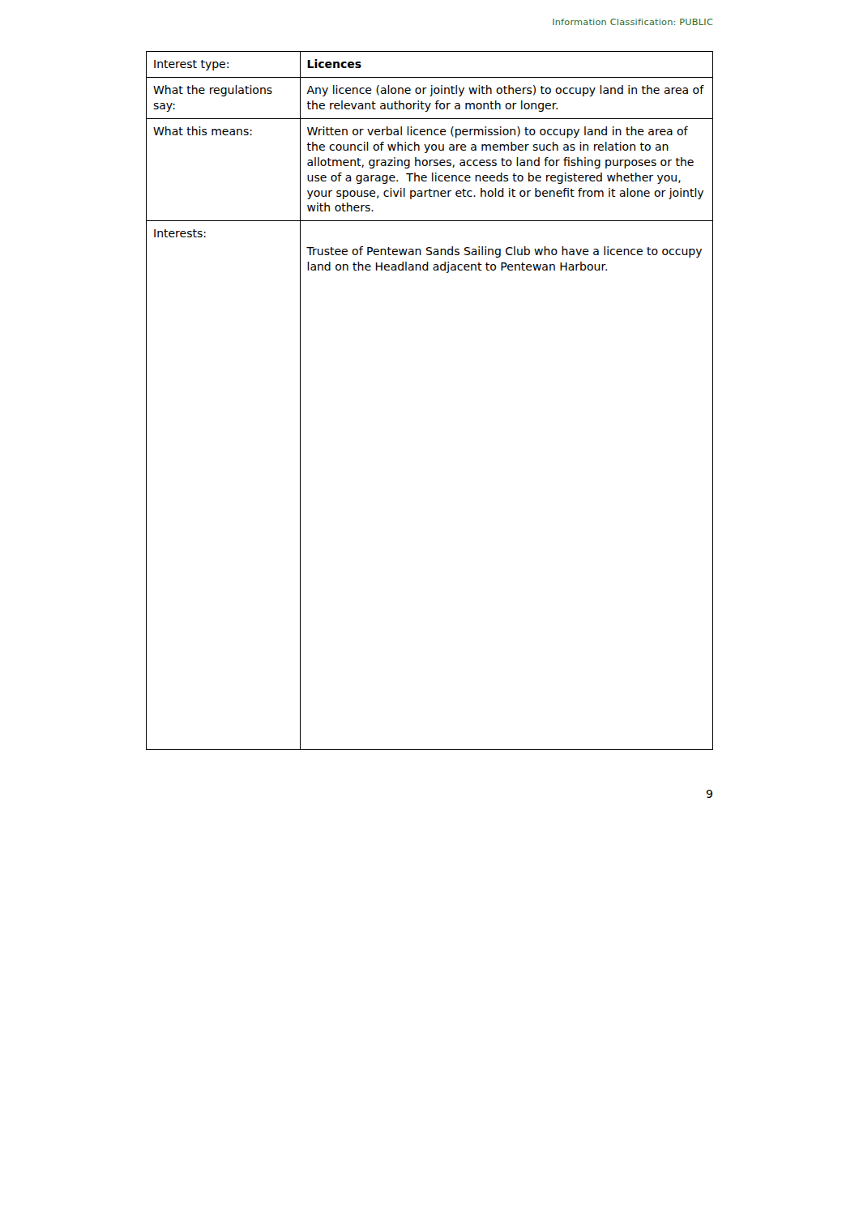Information Classification: PUBLIC
| Interest type: | Licences |
| What the regulations say: | Any licence (alone or jointly with others) to occupy land in the area of the relevant authority for a month or longer. |
| What this means: | Written or verbal licence (permission) to occupy land in the area of the council of which you are a member such as in relation to an allotment, grazing horses, access to land for fishing purposes or the use of a garage. The licence needs to be registered whether you, your spouse, civil partner etc. hold it or benefit from it alone or jointly with others. |
| Interests: | Trustee of Pentewan Sands Sailing Club who have a licence to occupy land on the Headland adjacent to Pentewan Harbour. |
9